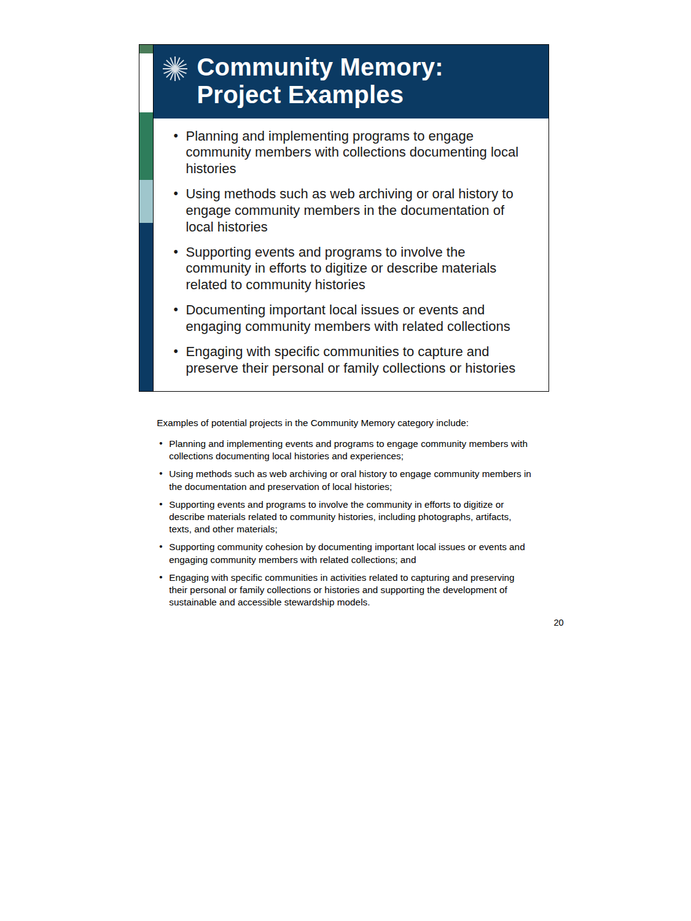Community Memory:
Project Examples
Planning and implementing programs to engage community members with collections documenting local histories
Using methods such as web archiving or oral history to engage community members in the documentation of local histories
Supporting events and programs to involve the community in efforts to digitize or describe materials related to community histories
Documenting important local issues or events and engaging community members with related collections
Engaging with specific communities to capture and preserve their personal or family collections or histories
Examples of potential projects in the Community Memory category include:
Planning and implementing events and programs to engage community members with collections documenting local histories and experiences;
Using methods such as web archiving or oral history to engage community members in the documentation and preservation of local histories;
Supporting events and programs to involve the community in efforts to digitize or describe materials related to community histories, including photographs, artifacts, texts, and other materials;
Supporting community cohesion by documenting important local issues or events and engaging community members with related collections; and
Engaging with specific communities in activities related to capturing and preserving their personal or family collections or histories and supporting the development of sustainable and accessible stewardship models.
20